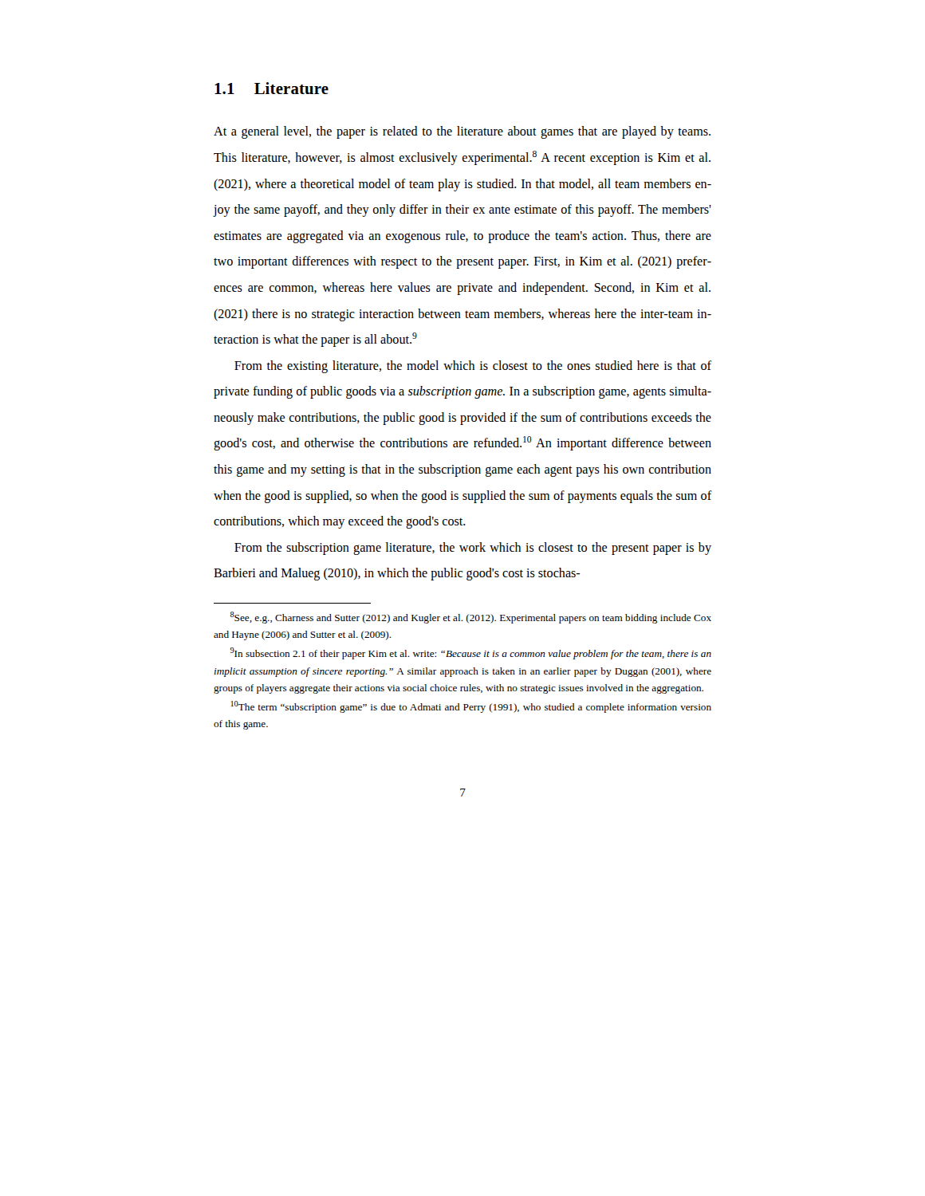1.1 Literature
At a general level, the paper is related to the literature about games that are played by teams. This literature, however, is almost exclusively experimental.8 A recent exception is Kim et al. (2021), where a theoretical model of team play is studied. In that model, all team members enjoy the same payoff, and they only differ in their ex ante estimate of this payoff. The members' estimates are aggregated via an exogenous rule, to produce the team's action. Thus, there are two important differences with respect to the present paper. First, in Kim et al. (2021) preferences are common, whereas here values are private and independent. Second, in Kim et al. (2021) there is no strategic interaction between team members, whereas here the inter-team interaction is what the paper is all about.9
From the existing literature, the model which is closest to the ones studied here is that of private funding of public goods via a subscription game. In a subscription game, agents simultaneously make contributions, the public good is provided if the sum of contributions exceeds the good's cost, and otherwise the contributions are refunded.10 An important difference between this game and my setting is that in the subscription game each agent pays his own contribution when the good is supplied, so when the good is supplied the sum of payments equals the sum of contributions, which may exceed the good's cost.
From the subscription game literature, the work which is closest to the present paper is by Barbieri and Malueg (2010), in which the public good's cost is stochas-
8See, e.g., Charness and Sutter (2012) and Kugler et al. (2012). Experimental papers on team bidding include Cox and Hayne (2006) and Sutter et al. (2009).
9In subsection 2.1 of their paper Kim et al. write: “Because it is a common value problem for the team, there is an implicit assumption of sincere reporting.” A similar approach is taken in an earlier paper by Duggan (2001), where groups of players aggregate their actions via social choice rules, with no strategic issues involved in the aggregation.
10The term “subscription game” is due to Admati and Perry (1991), who studied a complete information version of this game.
7